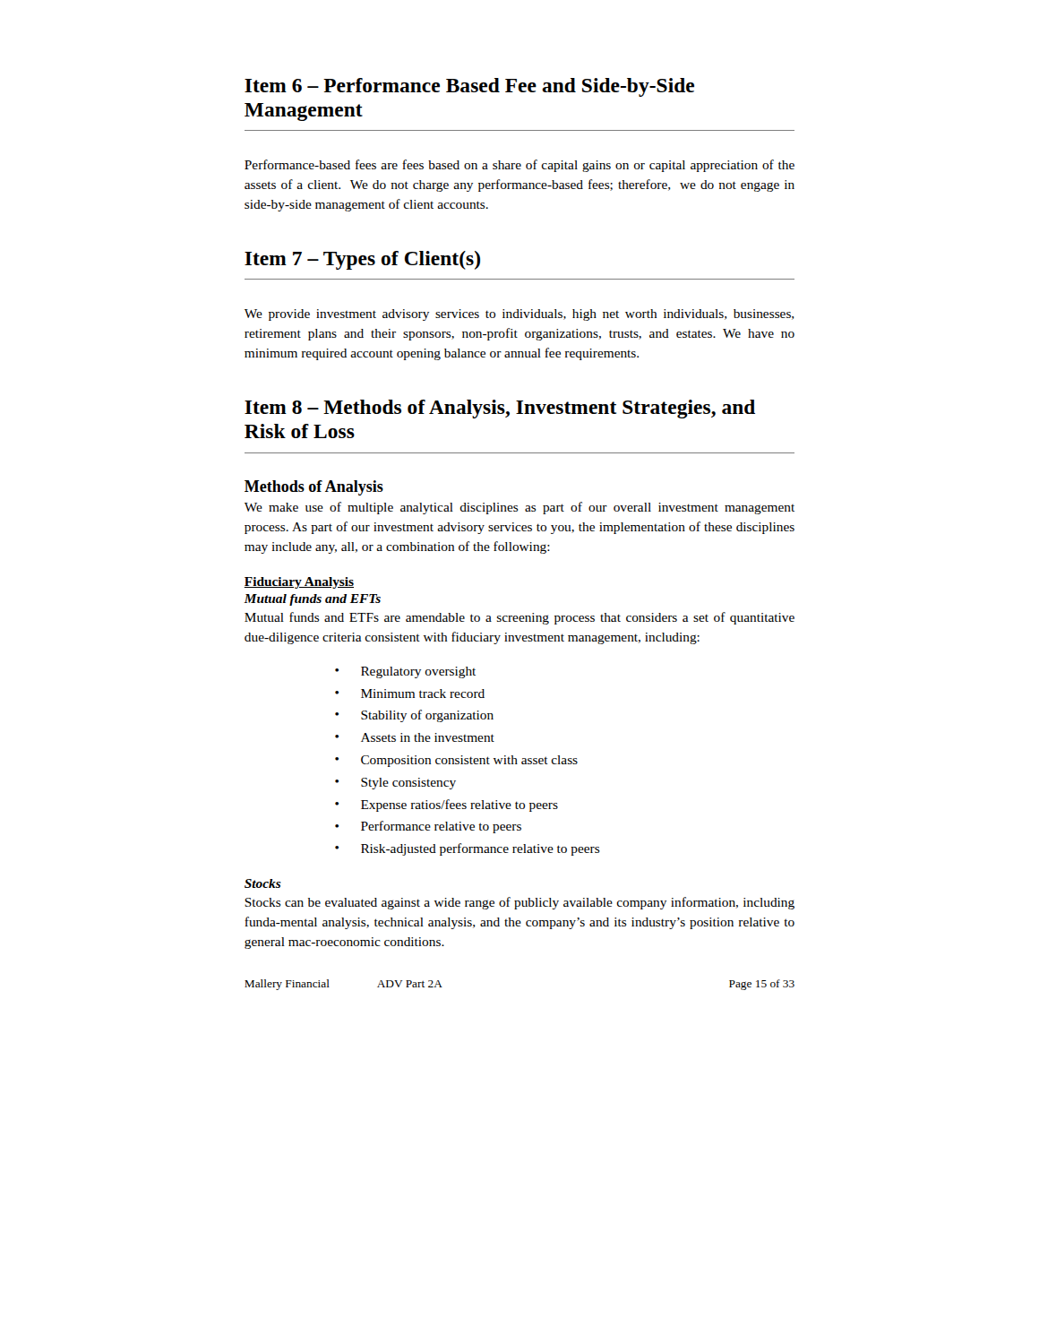Item 6 – Performance Based Fee and Side-by-Side Management
Performance-based fees are fees based on a share of capital gains on or capital appreciation of the assets of a client. We do not charge any performance-based fees; therefore, we do not engage in side-by-side management of client accounts.
Item 7 – Types of Client(s)
We provide investment advisory services to individuals, high net worth individuals, businesses, retirement plans and their sponsors, non-profit organizations, trusts, and estates. We have no minimum required account opening balance or annual fee requirements.
Item 8 – Methods of Analysis, Investment Strategies, and Risk of Loss
Methods of Analysis
We make use of multiple analytical disciplines as part of our overall investment management process. As part of our investment advisory services to you, the implementation of these disciplines may include any, all, or a combination of the following:
Fiduciary Analysis
Mutual funds and EFTs
Mutual funds and ETFs are amendable to a screening process that considers a set of quantitative due-diligence criteria consistent with fiduciary investment management, including:
Regulatory oversight
Minimum track record
Stability of organization
Assets in the investment
Composition consistent with asset class
Style consistency
Expense ratios/fees relative to peers
Performance relative to peers
Risk-adjusted performance relative to peers
Stocks
Stocks can be evaluated against a wide range of publicly available company information, including funda-mental analysis, technical analysis, and the company’s and its industry’s position relative to general mac-roeconomic conditions.
Mallery Financial
ADV Part 2A
Page 15 of 33